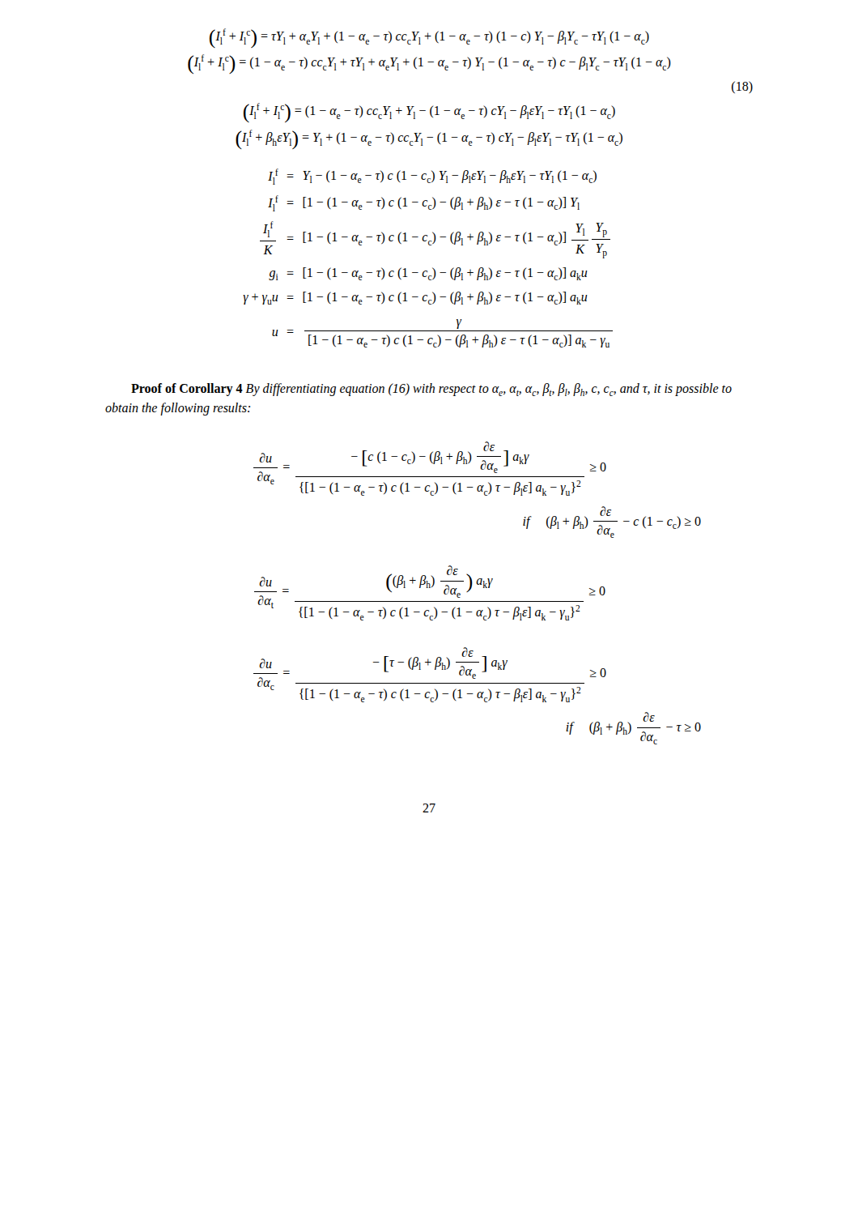(Ilf + Ilc) = τYl + αeYl + (1 − αe − τ) cccYl + (1 − αe − τ) (1 − c) Yl − βlYc − τYl (1 − αc)
(Ilf + Ilc) = (1 − αe − τ) cccYl + τYl + αeYl + (1 − αe − τ) Yl − (1 − αe − τ) c − βlYc − τYl (1 − αc)
(18)
(Ilf + Ilc) = (1 − αe − τ) cccYl + Yl − (1 − αe − τ) cYl − βlεYl − τYl (1 − αc)
(Ilf + βhεYl) = Yl + (1 − αe − τ) cccYl − (1 − αe − τ) cYl − βlεYl − τYl (1 − αc)
| I l f | = | Y l − (1 − α e − τ ) c (1 − c c ) Y l − β l εY l − β h εY l − τY l (1 − α c ) |
| I l f | = | [1 − (1 − α e − τ ) c (1 − c c ) − ( β l + β h ) ε − τ (1 − α c )] Y l |
| I l f K | = | [1 − (1 − α e − τ ) c (1 − c c ) − ( β l + β h ) ε − τ (1 − α c )] Y l K Y p Y p |
| g i | = | [1 − (1 − α e − τ ) c (1 − c c ) − ( β l + β h ) ε − τ (1 − α c )] a k u |
| γ + γ u u | = | [1 − (1 − α e − τ ) c (1 − c c ) − ( β l + β h ) ε − τ (1 − α c )] a k u |
| u | = | γ [1 − (1 − α e − τ ) c (1 − c c ) − ( β l + β h ) ε − τ (1 − α c )] a k − γ u |
Proof of Corollary 4 By differentiating equation (16) with respect to αe, αt, αc, βt, βl, βh, c, cc, and τ, it is possible to obtain the following results:
∂u∂αe = − [c (1 − cc) − (βl + βh) ∂ε∂αe] akγ {[1 − (1 − αe − τ) c (1 − cc) − (1 − αc) τ − βlε] ak − γu}2 ≥ 0 if (βl + βh) ∂ε∂αe − c (1 − cc) ≥ 0
∂u∂αt = ((βl + βh) ∂ε∂αe) akγ {[1 − (1 − αe − τ) c (1 − cc) − (1 − αc) τ − βlε] ak − γu}2 ≥ 0
∂u∂αc = − [τ − (βl + βh) ∂ε∂αe] akγ {[1 − (1 − αe − τ) c (1 − cc) − (1 − αc) τ − βlε] ak − γu}2 ≥ 0 if (βl + βh) ∂ε∂αc − τ ≥ 0
27